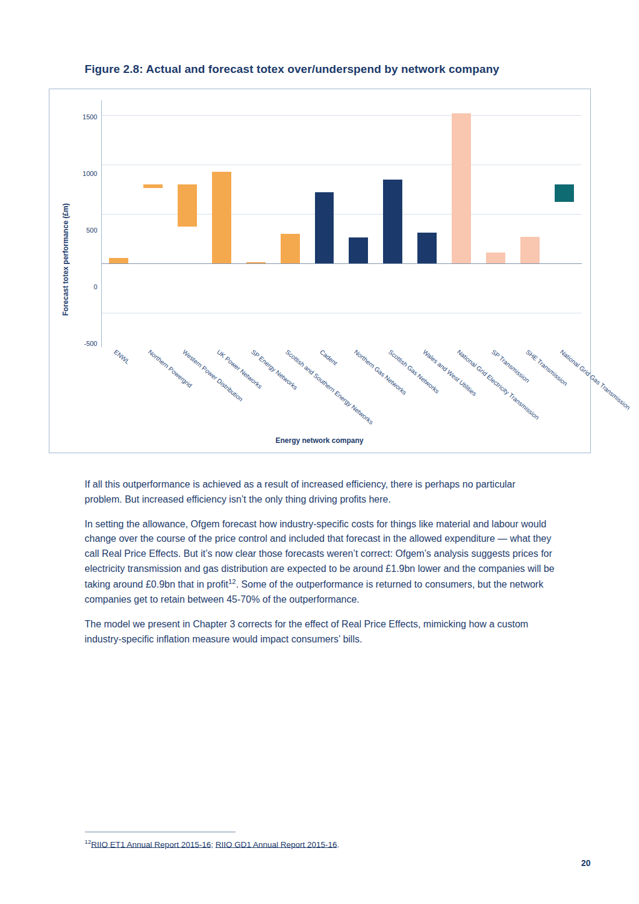Figure 2.8: Actual and forecast totex over/underspend by network company
Forecast totex performance (£m)
1500 1000 500 0 -500
ENWL
Northern Powergrid
Western Power Distribution
UK Power Networks
SP Energy Networks
Scottish and Southern Energy Networks
Cadent
Northern Gas Networks
Scottish Gas Networks
Wales and West Utilities
National Grid Electricity Transmission
SP Transmission
SHE Transmission
National Grid Gas Transmission
Energy network company
If all this outperformance is achieved as a result of increased efficiency, there is perhaps no particular problem. But increased efficiency isn’t the only thing driving profits here.
In setting the allowance, Ofgem forecast how industry-specific costs for things like material and labour would change over the course of the price control and included that forecast in the allowed expenditure — what they call Real Price Effects. But it’s now clear those forecasts weren’t correct: Ofgem’s analysis suggests prices for electricity transmission and gas distribution are expected to be around £1.9bn lower and the companies will be taking around £0.9bn that in profit12. Some of the outperformance is returned to consumers, but the network companies get to retain between 45-70% of the outperformance.
The model we present in Chapter 3 corrects for the effect of Real Price Effects, mimicking how a custom industry-specific inflation measure would impact consumers’ bills.
12RIIO ET1 Annual Report 2015-16; RIIO GD1 Annual Report 2015-16.
20